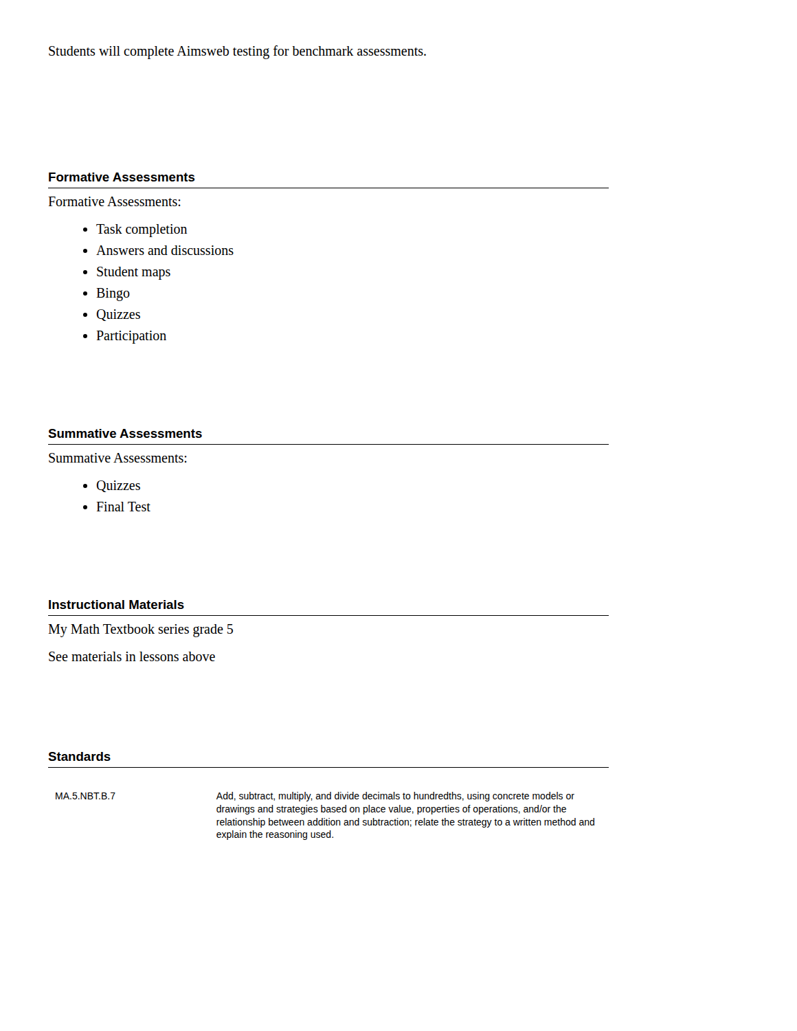Students will complete Aimsweb testing for benchmark assessments.
Formative Assessments
Formative Assessments:
Task completion
Answers and discussions
Student maps
Bingo
Quizzes
Participation
Summative Assessments
Summative Assessments:
Quizzes
Final Test
Instructional Materials
My Math Textbook series grade 5
See materials in lessons above
Standards
| MA.5.NBT.B.7 | Add, subtract, multiply, and divide decimals to hundredths, using concrete models or drawings and strategies based on place value, properties of operations, and/or the relationship between addition and subtraction; relate the strategy to a written method and explain the reasoning used. |